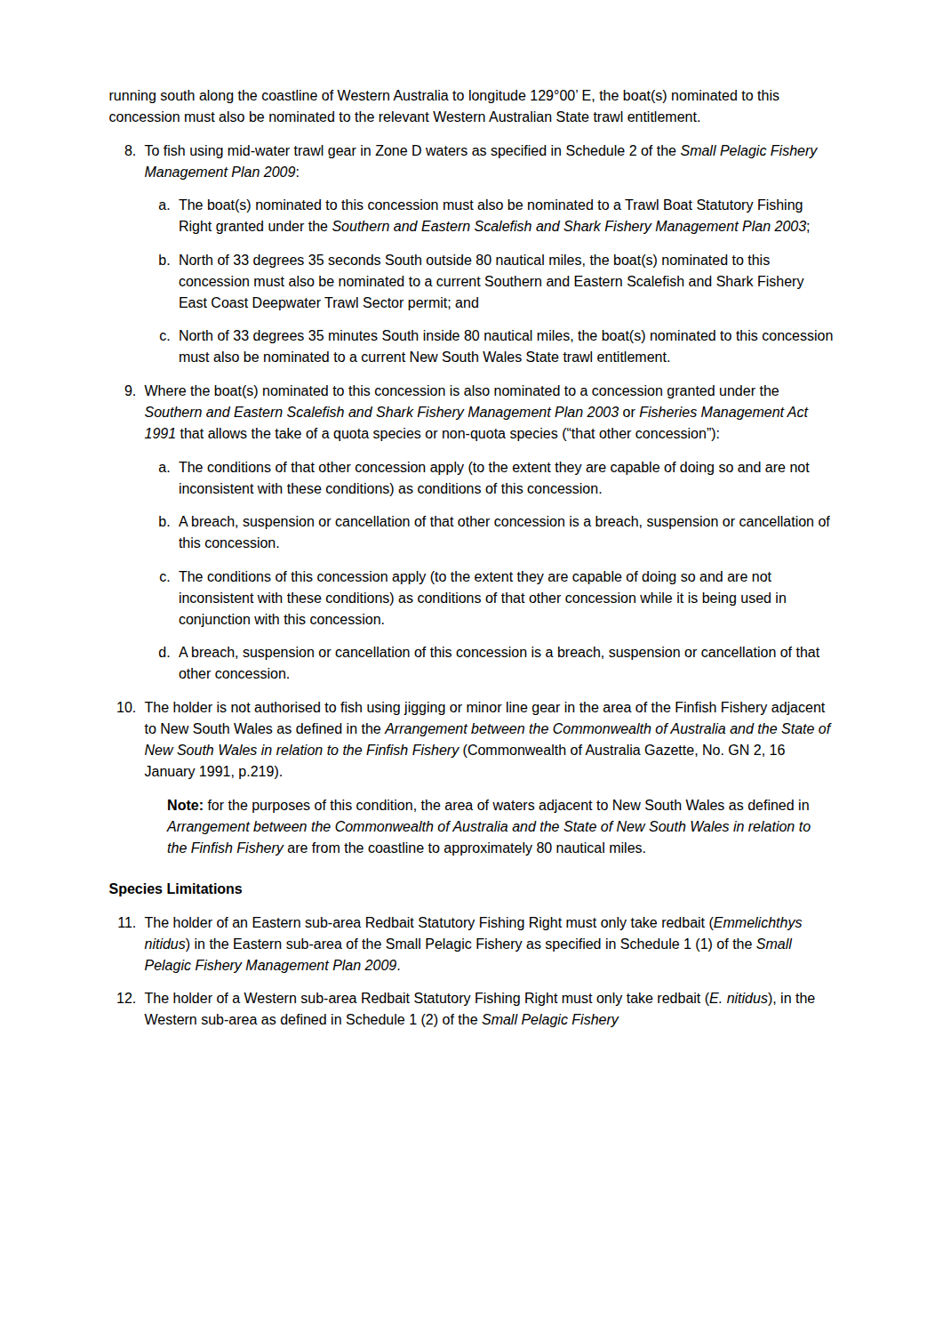running south along the coastline of Western Australia to longitude 129°00’ E, the boat(s) nominated to this concession must also be nominated to the relevant Western Australian State trawl entitlement.
To fish using mid-water trawl gear in Zone D waters as specified in Schedule 2 of the Small Pelagic Fishery Management Plan 2009:
The boat(s) nominated to this concession must also be nominated to a Trawl Boat Statutory Fishing Right granted under the Southern and Eastern Scalefish and Shark Fishery Management Plan 2003;
North of 33 degrees 35 seconds South outside 80 nautical miles, the boat(s) nominated to this concession must also be nominated to a current Southern and Eastern Scalefish and Shark Fishery East Coast Deepwater Trawl Sector permit; and
North of 33 degrees 35 minutes South inside 80 nautical miles, the boat(s) nominated to this concession must also be nominated to a current New South Wales State trawl entitlement.
Where the boat(s) nominated to this concession is also nominated to a concession granted under the Southern and Eastern Scalefish and Shark Fishery Management Plan 2003 or Fisheries Management Act 1991 that allows the take of a quota species or non-quota species (“that other concession”):
The conditions of that other concession apply (to the extent they are capable of doing so and are not inconsistent with these conditions) as conditions of this concession.
A breach, suspension or cancellation of that other concession is a breach, suspension or cancellation of this concession.
The conditions of this concession apply (to the extent they are capable of doing so and are not inconsistent with these conditions) as conditions of that other concession while it is being used in conjunction with this concession.
A breach, suspension or cancellation of this concession is a breach, suspension or cancellation of that other concession.
The holder is not authorised to fish using jigging or minor line gear in the area of the Finfish Fishery adjacent to New South Wales as defined in the Arrangement between the Commonwealth of Australia and the State of New South Wales in relation to the Finfish Fishery (Commonwealth of Australia Gazette, No. GN 2, 16 January 1991, p.219).
Note: for the purposes of this condition, the area of waters adjacent to New South Wales as defined in Arrangement between the Commonwealth of Australia and the State of New South Wales in relation to the Finfish Fishery are from the coastline to approximately 80 nautical miles.
Species Limitations
The holder of an Eastern sub-area Redbait Statutory Fishing Right must only take redbait (Emmelichthys nitidus) in the Eastern sub-area of the Small Pelagic Fishery as specified in Schedule 1 (1) of the Small Pelagic Fishery Management Plan 2009.
The holder of a Western sub-area Redbait Statutory Fishing Right must only take redbait (E. nitidus), in the Western sub-area as defined in Schedule 1 (2) of the Small Pelagic Fishery